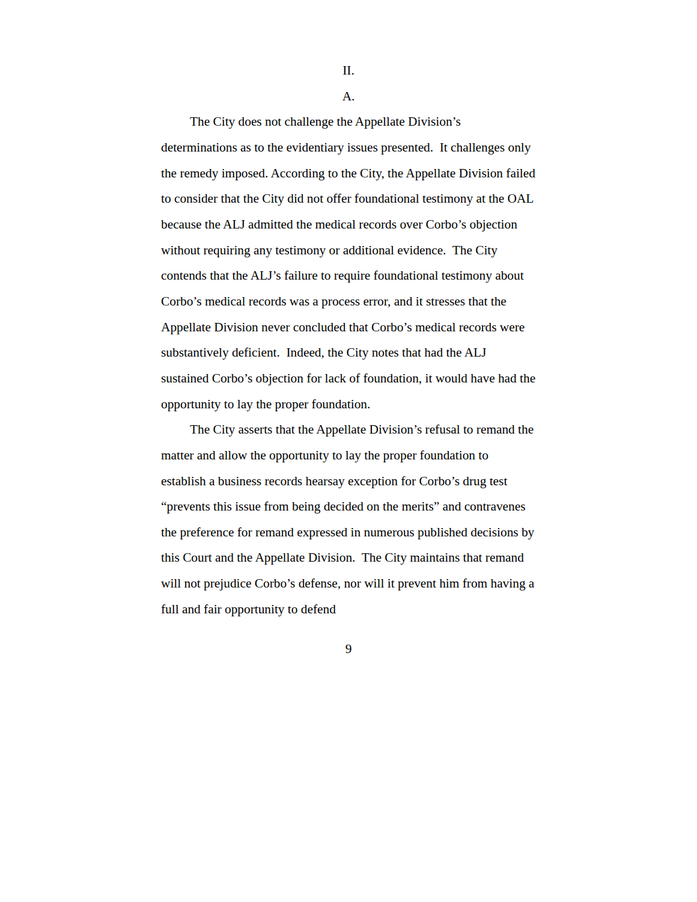II.
A.
The City does not challenge the Appellate Division’s determinations as to the evidentiary issues presented. It challenges only the remedy imposed. According to the City, the Appellate Division failed to consider that the City did not offer foundational testimony at the OAL because the ALJ admitted the medical records over Corbo’s objection without requiring any testimony or additional evidence. The City contends that the ALJ’s failure to require foundational testimony about Corbo’s medical records was a process error, and it stresses that the Appellate Division never concluded that Corbo’s medical records were substantively deficient. Indeed, the City notes that had the ALJ sustained Corbo’s objection for lack of foundation, it would have had the opportunity to lay the proper foundation.
The City asserts that the Appellate Division’s refusal to remand the matter and allow the opportunity to lay the proper foundation to establish a business records hearsay exception for Corbo’s drug test “prevents this issue from being decided on the merits” and contravenes the preference for remand expressed in numerous published decisions by this Court and the Appellate Division. The City maintains that remand will not prejudice Corbo’s defense, nor will it prevent him from having a full and fair opportunity to defend
9